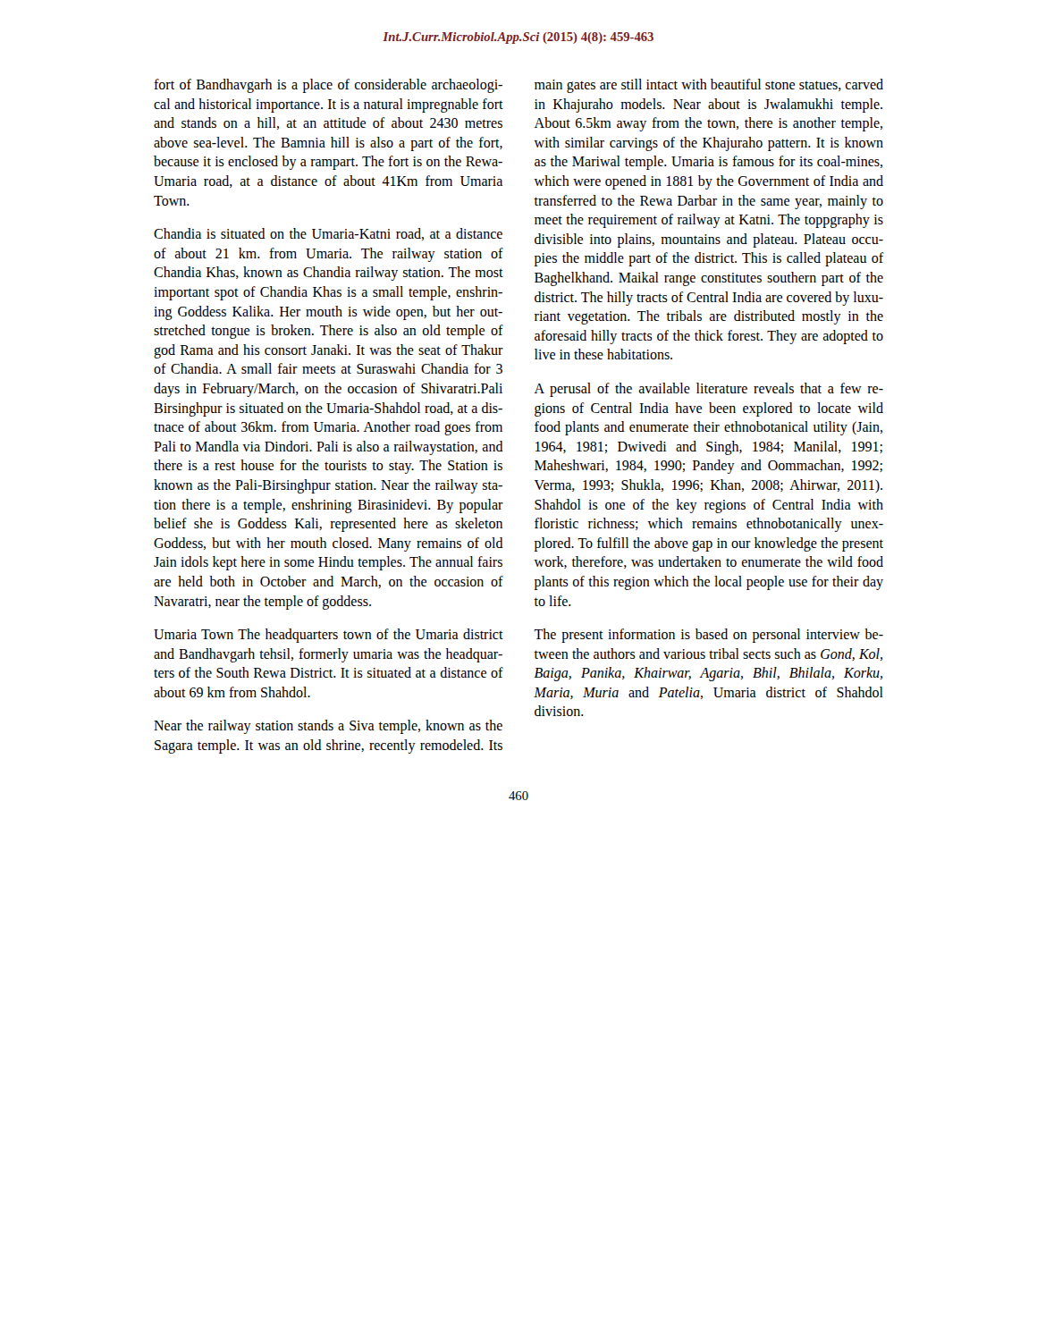Int.J.Curr.Microbiol.App.Sci (2015) 4(8): 459-463
fort of Bandhavgarh is a place of considerable archaeological and historical importance. It is a natural impregnable fort and stands on a hill, at an attitude of about 2430 metres above sea-level. The Bamnia hill is also a part of the fort, because it is enclosed by a rampart. The fort is on the Rewa-Umaria road, at a distance of about 41Km from Umaria Town.
Chandia is situated on the Umaria-Katni road, at a distance of about 21 km. from Umaria. The railway station of Chandia Khas, known as Chandia railway station. The most important spot of Chandia Khas is a small temple, enshrining Goddess Kalika. Her mouth is wide open, but her out-stretched tongue is broken. There is also an old temple of god Rama and his consort Janaki. It was the seat of Thakur of Chandia. A small fair meets at Suraswahi Chandia for 3 days in February/March, on the occasion of Shivaratri.Pali Birsinghpur is situated on the Umaria-Shahdol road, at a distnace of about 36km. from Umaria. Another road goes from Pali to Mandla via Dindori. Pali is also a railwaystation, and there is a rest house for the tourists to stay. The Station is known as the Pali-Birsinghpur station. Near the railway station there is a temple, enshrining Birasinidevi. By popular belief she is Goddess Kali, represented here as skeleton Goddess, but with her mouth closed. Many remains of old Jain idols kept here in some Hindu temples. The annual fairs are held both in October and March, on the occasion of Navaratri, near the temple of goddess.
Umaria Town The headquarters town of the Umaria district and Bandhavgarh tehsil, formerly umaria was the headquarters of the South Rewa District. It is situated at a distance of about 69 km from Shahdol.
Near the railway station stands a Siva temple, known as the Sagara temple. It was an old shrine, recently remodeled. Its main gates are still intact with beautiful stone statues, carved in Khajuraho models. Near about is Jwalamukhi temple. About 6.5km away from the town, there is another temple, with similar carvings of the Khajuraho pattern. It is known as the Mariwal temple. Umaria is famous for its coal-mines, which were opened in 1881 by the Government of India and transferred to the Rewa Darbar in the same year, mainly to meet the requirement of railway at Katni. The toppgraphy is divisible into plains, mountains and plateau. Plateau occupies the middle part of the district. This is called plateau of Baghelkhand. Maikal range constitutes southern part of the district. The hilly tracts of Central India are covered by luxuriant vegetation. The tribals are distributed mostly in the aforesaid hilly tracts of the thick forest. They are adopted to live in these habitations.
A perusal of the available literature reveals that a few regions of Central India have been explored to locate wild food plants and enumerate their ethnobotanical utility (Jain, 1964, 1981; Dwivedi and Singh, 1984; Manilal, 1991; Maheshwari, 1984, 1990; Pandey and Oommachan, 1992; Verma, 1993; Shukla, 1996; Khan, 2008; Ahirwar, 2011). Shahdol is one of the key regions of Central India with floristic richness; which remains ethnobotanically unexplored. To fulfill the above gap in our knowledge the present work, therefore, was undertaken to enumerate the wild food plants of this region which the local people use for their day to life.
The present information is based on personal interview between the authors and various tribal sects such as Gond, Kol, Baiga, Panika, Khairwar, Agaria, Bhil, Bhilala, Korku, Maria, Muria and Patelia, Umaria district of Shahdol division.
460